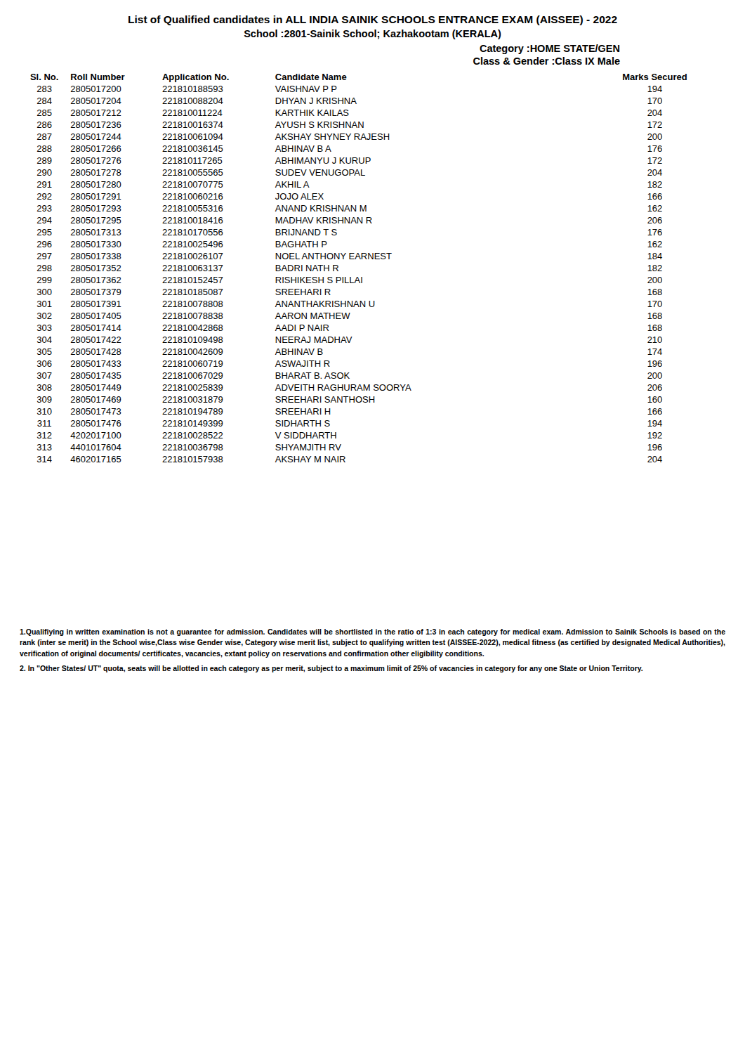List of Qualified candidates in ALL INDIA SAINIK SCHOOLS ENTRANCE EXAM (AISSEE) - 2022
School :2801-Sainik School; Kazhakootam (KERALA)
Category :HOME STATE/GEN
Class & Gender :Class IX Male
| Sl. No. | Roll Number | Application No. | Candidate Name | Marks Secured |
| --- | --- | --- | --- | --- |
| 283 | 2805017200 | 221810188593 | VAISHNAV P P | 194 |
| 284 | 2805017204 | 221810088204 | DHYAN J KRISHNA | 170 |
| 285 | 2805017212 | 221810011224 | KARTHIK KAILAS | 204 |
| 286 | 2805017236 | 221810016374 | AYUSH S KRISHNAN | 172 |
| 287 | 2805017244 | 221810061094 | AKSHAY SHYNEY RAJESH | 200 |
| 288 | 2805017266 | 221810036145 | ABHINAV B A | 176 |
| 289 | 2805017276 | 221810117265 | ABHIMANYU J KURUP | 172 |
| 290 | 2805017278 | 221810055565 | SUDEV VENUGOPAL | 204 |
| 291 | 2805017280 | 221810070775 | AKHIL A | 182 |
| 292 | 2805017291 | 221810060216 | JOJO ALEX | 166 |
| 293 | 2805017293 | 221810055316 | ANAND KRISHNAN M | 162 |
| 294 | 2805017295 | 221810018416 | MADHAV KRISHNAN R | 206 |
| 295 | 2805017313 | 221810170556 | BRIJNAND T S | 176 |
| 296 | 2805017330 | 221810025496 | BAGHATH P | 162 |
| 297 | 2805017338 | 221810026107 | NOEL ANTHONY EARNEST | 184 |
| 298 | 2805017352 | 221810063137 | BADRI NATH R | 182 |
| 299 | 2805017362 | 221810152457 | RISHIKESH S PILLAI | 200 |
| 300 | 2805017379 | 221810185087 | SREEHARI R | 168 |
| 301 | 2805017391 | 221810078808 | ANANTHAKRISHNAN U | 170 |
| 302 | 2805017405 | 221810078838 | AARON MATHEW | 168 |
| 303 | 2805017414 | 221810042868 | AADI P NAIR | 168 |
| 304 | 2805017422 | 221810109498 | NEERAJ MADHAV | 210 |
| 305 | 2805017428 | 221810042609 | ABHINAV B | 174 |
| 306 | 2805017433 | 221810060719 | ASWAJITH R | 196 |
| 307 | 2805017435 | 221810067029 | BHARAT B. ASOK | 200 |
| 308 | 2805017449 | 221810025839 | ADVEITH RAGHURAM SOORYA | 206 |
| 309 | 2805017469 | 221810031879 | SREEHARI SANTHOSH | 160 |
| 310 | 2805017473 | 221810194789 | SREEHARI H | 166 |
| 311 | 2805017476 | 221810149399 | SIDHARTH S | 194 |
| 312 | 4202017100 | 221810028522 | V SIDDHARTH | 192 |
| 313 | 4401017604 | 221810036798 | SHYAMJITH RV | 196 |
| 314 | 4602017165 | 221810157938 | AKSHAY M NAIR | 204 |
1.Qualifiying in written examination is not a guarantee for admission. Candidates will be shortlisted in the ratio of 1:3 in each category for medical exam. Admission to Sainik Schools is based on the rank (inter se merit) in the School wise,Class wise Gender wise, Category wise merit list, subject to qualifying written test (AISSEE-2022), medical fitness (as certified by designated Medical Authorities), verification of original documents/ certificates, vacancies, extant policy on reservations and confirmation other eligibility conditions.
2. In "Other States/ UT" quota, seats will be allotted in each category as per merit, subject to a maximum limit of 25% of vacancies in category for any one State or Union Territory.